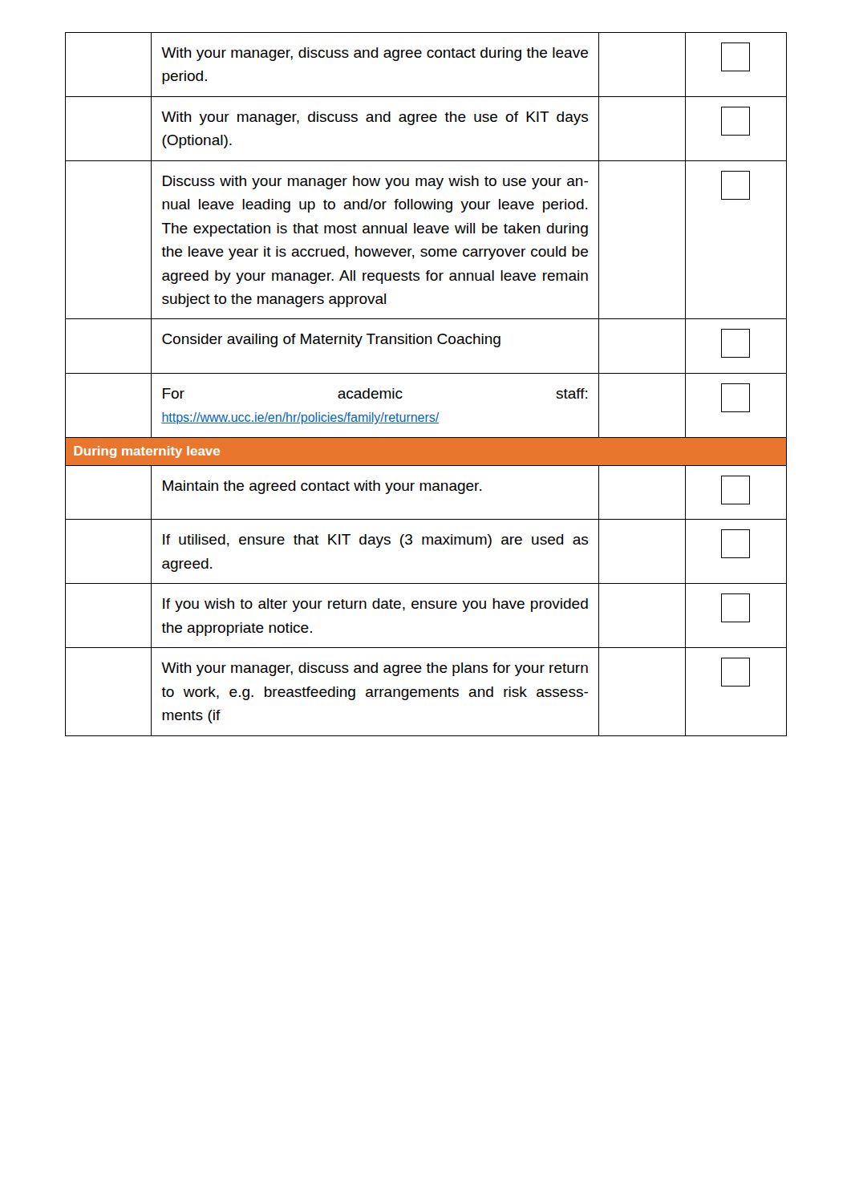| | With your manager, discuss and agree contact during the leave period. | | |
| | With your manager, discuss and agree the use of KIT days (Optional). | | |
| | Discuss with your manager how you may wish to use your annual leave leading up to and/or following your leave period. The expectation is that most annual leave will be taken during the leave year it is accrued, however, some carryover could be agreed by your manager. All requests for annual leave remain subject to the managers approval | | |
| | Consider availing of Maternity Transition Coaching | | |
| | For academic staff: https://www.ucc.ie/en/hr/policies/family/returners/ | | |
| During maternity leave |
| | Maintain the agreed contact with your manager. | | |
| | If utilised, ensure that KIT days (3 maximum) are used as agreed. | | |
| | If you wish to alter your return date, ensure you have provided the appropriate notice. | | |
| | With your manager, discuss and agree the plans for your return to work, e.g. breastfeeding arrangements and risk assessments (if | | |